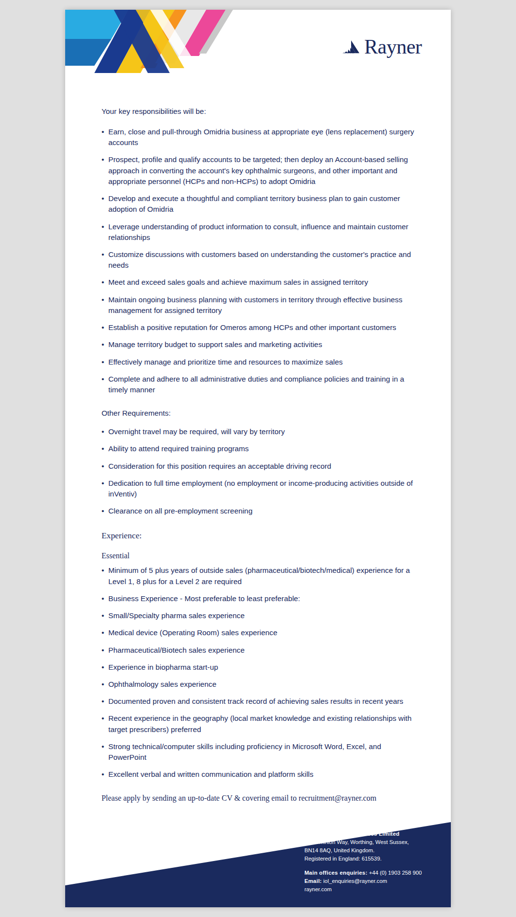Rayner
Your key responsibilities will be:
Earn, close and pull-through Omidria business at appropriate eye (lens replacement) surgery accounts
Prospect, profile and qualify accounts to be targeted; then deploy an Account-based selling approach in converting the account's key ophthalmic surgeons, and other important and appropriate personnel (HCPs and non-HCPs) to adopt Omidria
Develop and execute a thoughtful and compliant territory business plan to gain customer adoption of Omidria
Leverage understanding of product information to consult, influence and maintain customer relationships
Customize discussions with customers based on understanding the customer's practice and needs
Meet and exceed sales goals and achieve maximum sales in assigned territory
Maintain ongoing business planning with customers in territory through effective business management for assigned territory
Establish a positive reputation for Omeros among HCPs and other important customers
Manage territory budget to support sales and marketing activities
Effectively manage and prioritize time and resources to maximize sales
Complete and adhere to all administrative duties and compliance policies and training in a timely manner
Other Requirements:
Overnight travel may be required, will vary by territory
Ability to attend required training programs
Consideration for this position requires an acceptable driving record
Dedication to full time employment (no employment or income-producing activities outside of inVentiv)
Clearance on all pre-employment screening
Experience:
Essential
Minimum of 5 plus years of outside sales (pharmaceutical/biotech/medical) experience for a Level 1, 8 plus for a Level 2 are required
Business Experience - Most preferable to least preferable:
Small/Specialty pharma sales experience
Medical device (Operating Room) sales experience
Pharmaceutical/Biotech sales experience
Experience in biopharma start-up
Ophthalmology sales experience
Documented proven and consistent track record of achieving sales results in recent years
Recent experience in the geography (local market knowledge and existing relationships with target prescribers) preferred
Strong technical/computer skills including proficiency in Microsoft Word, Excel, and PowerPoint
Excellent verbal and written communication and platform skills
Please apply by sending an up-to-date CV & covering email to recruitment@rayner.com
Rayner Intraocular Lenses Limited
10 Dominion Way, Worthing, West Sussex,
BN14 8AQ, United Kingdom.
Registered in England: 615539.
Main offices enquiries: +44 (0) 1903 258 900
Email: iol_enquiries@rayner.com
rayner.com